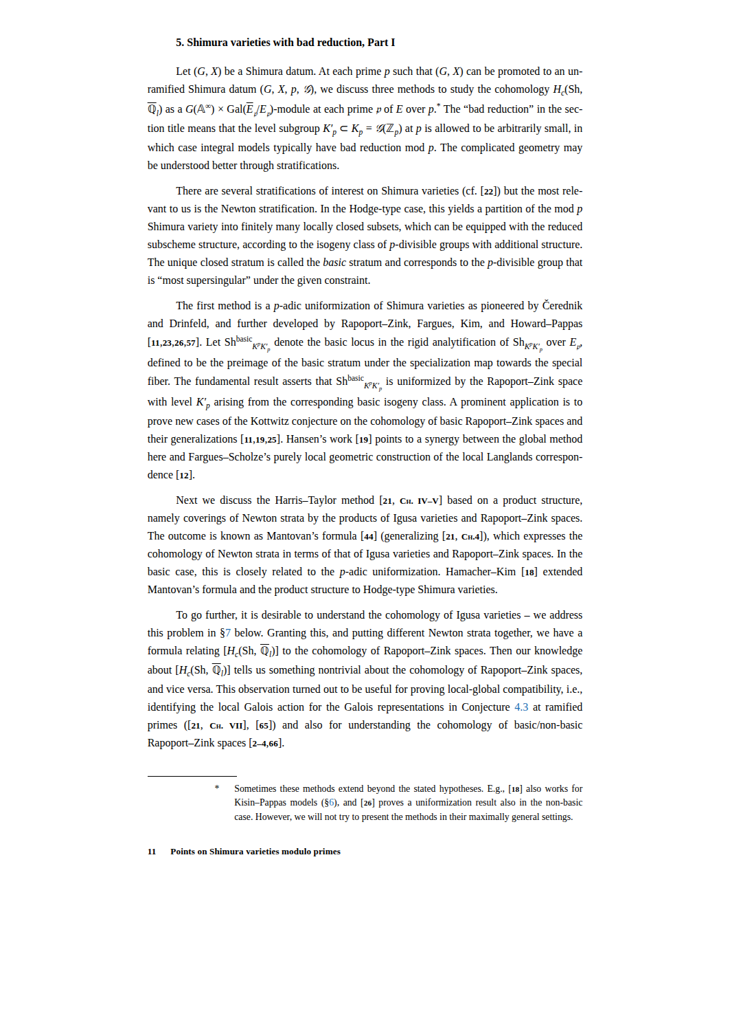5. Shimura varieties with bad reduction, Part I
Let (G, X) be a Shimura datum. At each prime p such that (G, X) can be promoted to an unramified Shimura datum (G, X, p, 𝒢), we discuss three methods to study the cohomology Hc(Sh, ℚl) as a G(𝔸∞) × Gal(E𝔭/E𝔭)-module at each prime 𝔭 of E over p.* The “bad reduction” in the section title means that the level subgroup K′p ⊂ Kp = 𝒢(ℤp) at p is allowed to be arbitrarily small, in which case integral models typically have bad reduction mod p. The complicated geometry may be understood better through stratifications.
There are several stratifications of interest on Shimura varieties (cf. [22]) but the most relevant to us is the Newton stratification. In the Hodge-type case, this yields a partition of the mod p Shimura variety into finitely many locally closed subsets, which can be equipped with the reduced subscheme structure, according to the isogeny class of p-divisible groups with additional structure. The unique closed stratum is called the basic stratum and corresponds to the p-divisible group that is “most supersingular” under the given constraint.
The first method is a p-adic uniformization of Shimura varieties as pioneered by Čerednik and Drinfeld, and further developed by Rapoport–Zink, Fargues, Kim, and Howard–Pappas [11,23,26,57]. Let ShbasicKpK′p denote the basic locus in the rigid analytification of ShKpK′p over E𝔭, defined to be the preimage of the basic stratum under the specialization map towards the special fiber. The fundamental result asserts that ShbasicKpK′p is uniformized by the Rapoport–Zink space with level K′p arising from the corresponding basic isogeny class. A prominent application is to prove new cases of the Kottwitz conjecture on the cohomology of basic Rapoport–Zink spaces and their generalizations [11,19,25]. Hansen’s work [19] points to a synergy between the global method here and Fargues–Scholze’s purely local geometric construction of the local Langlands correspondence [12].
Next we discuss the Harris–Taylor method [21, Ch. IV–V] based on a product structure, namely coverings of Newton strata by the products of Igusa varieties and Rapoport–Zink spaces. The outcome is known as Mantovan’s formula [44] (generalizing [21, Ch.4]), which expresses the cohomology of Newton strata in terms of that of Igusa varieties and Rapoport–Zink spaces. In the basic case, this is closely related to the p-adic uniformization. Hamacher–Kim [18] extended Mantovan’s formula and the product structure to Hodge-type Shimura varieties.
To go further, it is desirable to understand the cohomology of Igusa varieties – we address this problem in §7 below. Granting this, and putting different Newton strata together, we have a formula relating [Hc(Sh, ℚl)] to the cohomology of Rapoport–Zink spaces. Then our knowledge about [Hc(Sh, ℚl)] tells us something nontrivial about the cohomology of Rapoport–Zink spaces, and vice versa. This observation turned out to be useful for proving local-global compatibility, i.e., identifying the local Galois action for the Galois representations in Conjecture 4.3 at ramified primes ([21, Ch. VII], [65]) and also for understanding the cohomology of basic/non-basic Rapoport–Zink spaces [2–4,66].
*
Sometimes these methods extend beyond the stated hypotheses. E.g., [18] also works for Kisin–Pappas models (§6), and [26] proves a uniformization result also in the non-basic case. However, we will not try to present the methods in their maximally general settings.
11 Points on Shimura varieties modulo primes